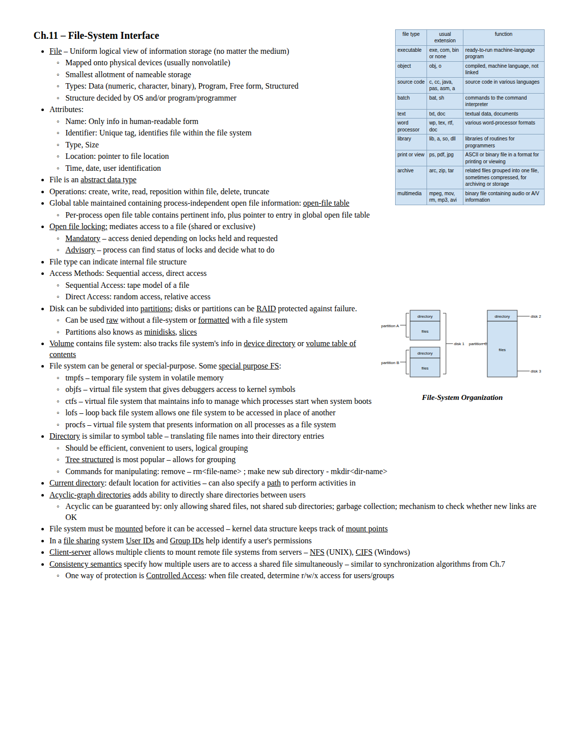| file type | usual extension | function |
| --- | --- | --- |
| executable | exe, com, bin or none | ready-to-run machine-language program |
| object | obj, o | compiled, machine language, not linked |
| source code | c, cc, java, pas, asm, a | source code in various languages |
| batch | bat, sh | commands to the command interpreter |
| text | txt, doc | textual data, documents |
| word processor | wp, tex, rtf, doc | various word-processor formats |
| library | lib, a, so, dll | libraries of routines for programmers |
| print or view | ps, pdf, jpg | ASCII or binary file in a format for printing or viewing |
| archive | arc, zip, tar | related files grouped into one file, sometimes compressed, for archiving or storage |
| multimedia | mpeg, mov, rm, mp3, avi | binary file containing audio or A/V information |
Ch.11 – File-System Interface
File – Uniform logical view of information storage (no matter the medium)
Mapped onto physical devices (usually nonvolatile)
Smallest allotment of nameable storage
Types: Data (numeric, character, binary), Program, Free form, Structured
Structure decided by OS and/or program/programmer
Attributes:
Name: Only info in human-readable form
Identifier: Unique tag, identifies file within the file system
Type, Size
Location: pointer to file location
Time, date, user identification
File is an abstract data type
Operations: create, write, read, reposition within file, delete, truncate
Global table maintained containing process-independent open file information: open-file table
Per-process open file table contains pertinent info, plus pointer to entry in global open file table
Open file locking: mediates access to a file (shared or exclusive)
Mandatory – access denied depending on locks held and requested
Advisory – process can find status of locks and decide what to do
File type can indicate internal file structure
Access Methods: Sequential access, direct access
Sequential Access: tape model of a file
Direct Access: random access, relative access
directory files directory files directory files partition A partition B partition C disk 1 disk 2 disk 3
File-System Organization
Disk can be subdivided into partitions; disks or partitions can be RAID protected against failure.
Can be used raw without a file-system or formatted with a file system
Partitions also knows as minidisks, slices
Volume contains file system: also tracks file system's info in device directory or volume table of contents
File system can be general or special-purpose. Some special purpose FS:
tmpfs – temporary file system in volatile memory
objfs – virtual file system that gives debuggers access to kernel symbols
ctfs – virtual file system that maintains info to manage which processes start when system boots
lofs – loop back file system allows one file system to be accessed in place of another
procfs – virtual file system that presents information on all processes as a file system
Directory is similar to symbol table – translating file names into their directory entries
Should be efficient, convenient to users, logical grouping
Tree structured is most popular – allows for grouping
Commands for manipulating: remove – rm<file-name> ; make new sub directory - mkdir<dir-name>
Current directory: default location for activities – can also specify a path to perform activities in
Acyclic-graph directories adds ability to directly share directories between users
Acyclic can be guaranteed by: only allowing shared files, not shared sub directories; garbage collection; mechanism to check whether new links are OK
File system must be mounted before it can be accessed – kernel data structure keeps track of mount points
In a file sharing system User IDs and Group IDs help identify a user's permissions
Client-server allows multiple clients to mount remote file systems from servers – NFS (UNIX), CIFS (Windows)
Consistency semantics specify how multiple users are to access a shared file simultaneously – similar to synchronization algorithms from Ch.7
One way of protection is Controlled Access: when file created, determine r/w/x access for users/groups